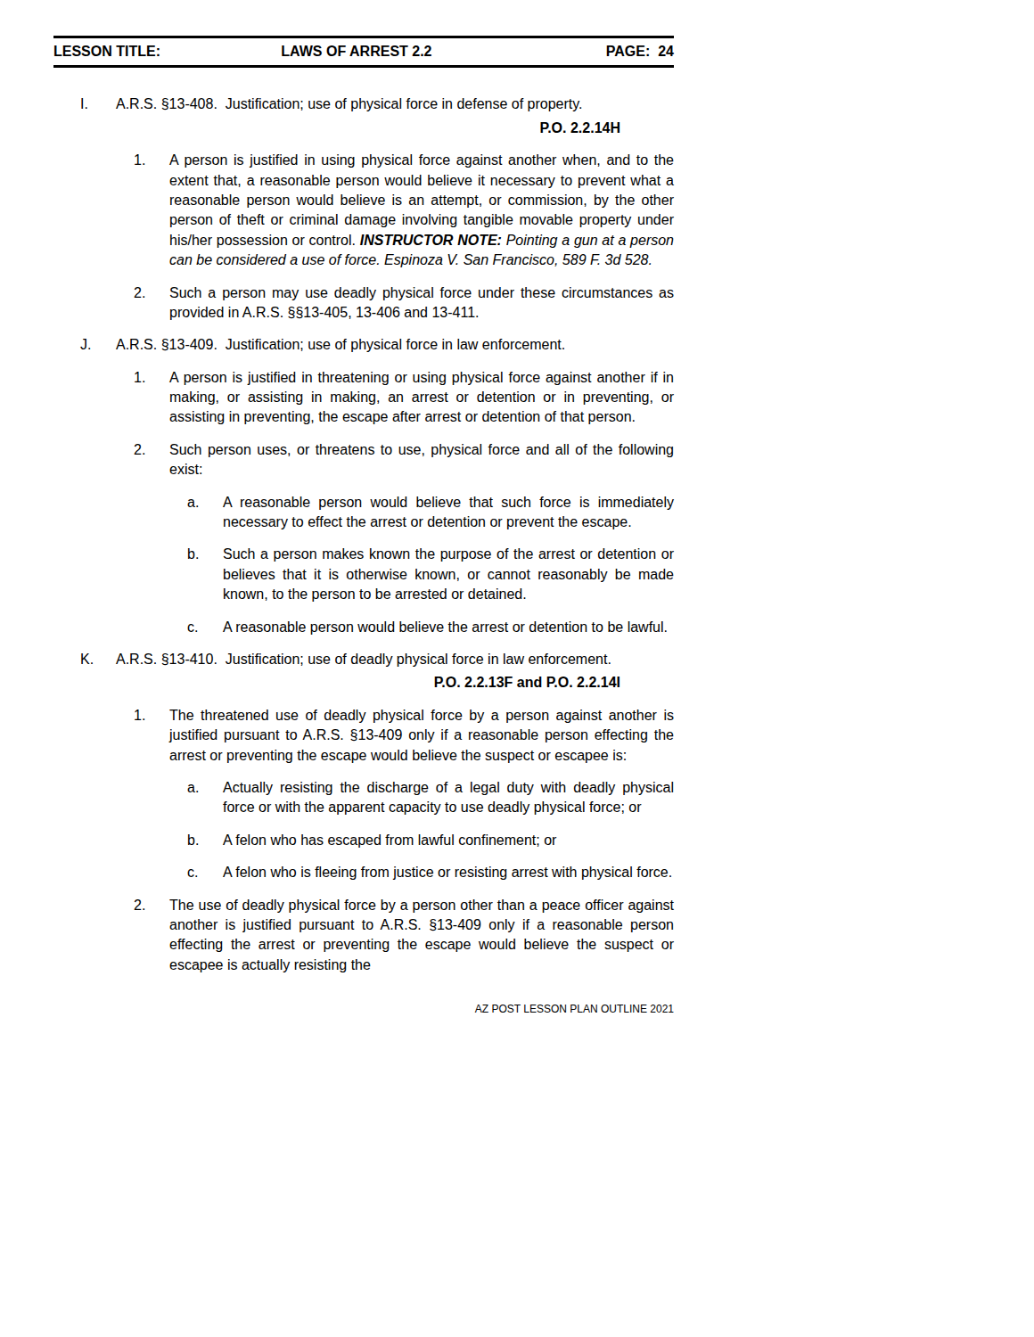LESSON TITLE: LAWS OF ARREST 2.2 PAGE: 24
I.
A.R.S. §13-408. Justification; use of physical force in defense of property.
P.O. 2.2.14H
1.
A person is justified in using physical force against another when, and to the extent that, a reasonable person would believe it necessary to prevent what a reasonable person would believe is an attempt, or commission, by the other person of theft or criminal damage involving tangible movable property under his/her possession or control. INSTRUCTOR NOTE: Pointing a gun at a person can be considered a use of force. Espinoza V. San Francisco, 589 F. 3d 528.
2.
Such a person may use deadly physical force under these circumstances as provided in A.R.S. §§13-405, 13-406 and 13-411.
J.
A.R.S. §13-409. Justification; use of physical force in law enforcement.
1.
A person is justified in threatening or using physical force against another if in making, or assisting in making, an arrest or detention or in preventing, or assisting in preventing, the escape after arrest or detention of that person.
2.
Such person uses, or threatens to use, physical force and all of the following exist:
a.
A reasonable person would believe that such force is immediately necessary to effect the arrest or detention or prevent the escape.
b.
Such a person makes known the purpose of the arrest or detention or believes that it is otherwise known, or cannot reasonably be made known, to the person to be arrested or detained.
c.
A reasonable person would believe the arrest or detention to be lawful.
K.
A.R.S. §13-410. Justification; use of deadly physical force in law enforcement.
P.O. 2.2.13F and P.O. 2.2.14I
1.
The threatened use of deadly physical force by a person against another is justified pursuant to A.R.S. §13-409 only if a reasonable person effecting the arrest or preventing the escape would believe the suspect or escapee is:
a.
Actually resisting the discharge of a legal duty with deadly physical force or with the apparent capacity to use deadly physical force; or
b.
A felon who has escaped from lawful confinement; or
c.
A felon who is fleeing from justice or resisting arrest with physical force.
2.
The use of deadly physical force by a person other than a peace officer against another is justified pursuant to A.R.S. §13-409 only if a reasonable person effecting the arrest or preventing the escape would believe the suspect or escapee is actually resisting the
AZ POST LESSON PLAN OUTLINE 2021